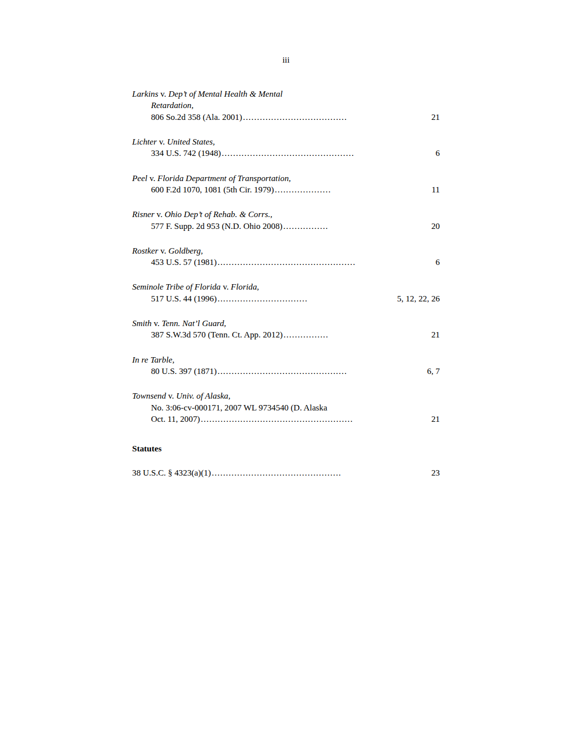iii
Larkins v. Dep’t of Mental Health & Mental
Retardation,
806 So.2d 358 (Ala. 2001)..................................... 21
Lichter v. United States,
334 U.S. 742 (1948)............................................... 6
Peel v. Florida Department of Transportation,
600 F.2d 1070, 1081 (5th Cir. 1979).................... 11
Risner v. Ohio Dep’t of Rehab. & Corrs.,
577 F. Supp. 2d 953 (N.D. Ohio 2008)................ 20
Rostker v. Goldberg,
453 U.S. 57 (1981)................................................. 6
Seminole Tribe of Florida v. Florida,
517 U.S. 44 (1996)................................ 5, 12, 22, 26
Smith v. Tenn. Nat’l Guard,
387 S.W.3d 570 (Tenn. Ct. App. 2012)................ 21
In re Tarble,
80 U.S. 397 (1871).............................................. 6, 7
Townsend v. Univ. of Alaska,
No. 3:06-cv-000171, 2007 WL 9734540 (D. Alaska
Oct. 11, 2007)...................................................... 21
Statutes
38 U.S.C. § 4323(a)(1).............................................. 23